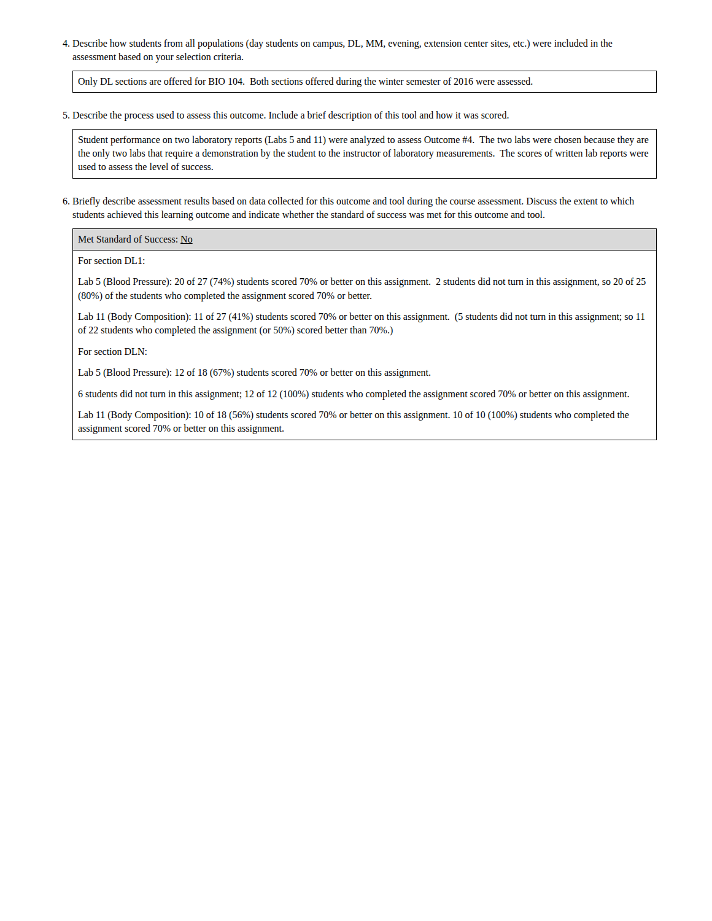Describe how students from all populations (day students on campus, DL, MM, evening, extension center sites, etc.) were included in the assessment based on your selection criteria.
Only DL sections are offered for BIO 104. Both sections offered during the winter semester of 2016 were assessed.
Describe the process used to assess this outcome. Include a brief description of this tool and how it was scored.
Student performance on two laboratory reports (Labs 5 and 11) were analyzed to assess Outcome #4. The two labs were chosen because they are the only two labs that require a demonstration by the student to the instructor of laboratory measurements. The scores of written lab reports were used to assess the level of success.
Briefly describe assessment results based on data collected for this outcome and tool during the course assessment. Discuss the extent to which students achieved this learning outcome and indicate whether the standard of success was met for this outcome and tool.
Met Standard of Success: No
For section DL1:
Lab 5 (Blood Pressure): 20 of 27 (74%) students scored 70% or better on this assignment. 2 students did not turn in this assignment, so 20 of 25 (80%) of the students who completed the assignment scored 70% or better.
Lab 11 (Body Composition): 11 of 27 (41%) students scored 70% or better on this assignment. (5 students did not turn in this assignment; so 11 of 22 students who completed the assignment (or 50%) scored better than 70%.)
For section DLN:
Lab 5 (Blood Pressure): 12 of 18 (67%) students scored 70% or better on this assignment.
6 students did not turn in this assignment; 12 of 12 (100%) students who completed the assignment scored 70% or better on this assignment.
Lab 11 (Body Composition): 10 of 18 (56%) students scored 70% or better on this assignment. 10 of 10 (100%) students who completed the assignment scored 70% or better on this assignment.